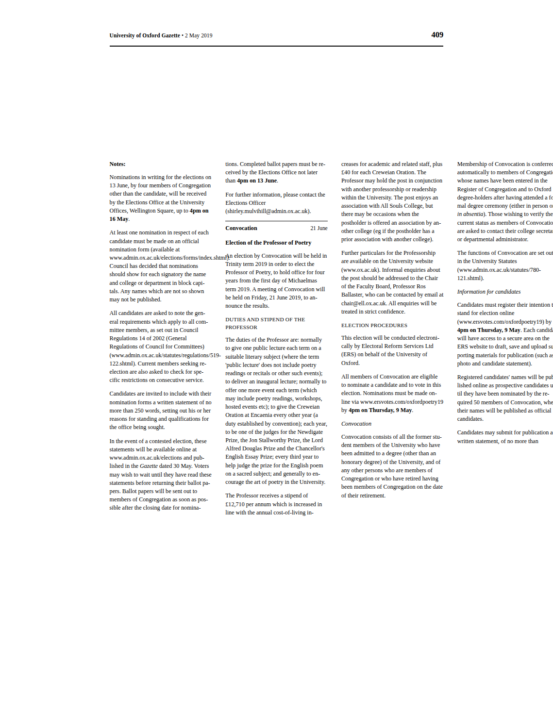University of Oxford Gazette • 2 May 2019
409
Notes:
Nominations in writing for the elections on 13 June, by four members of Congregation other than the candidate, will be received by the Elections Office at the University Offices, Wellington Square, up to 4pm on 16 May.
At least one nomination in respect of each candidate must be made on an official nomination form (available at www.admin.ox.ac.uk/elections/forms/index.shtml). Council has decided that nominations should show for each signatory the name and college or department in block capitals. Any names which are not so shown may not be published.
All candidates are asked to note the general requirements which apply to all committee members, as set out in Council Regulations 14 of 2002 (General Regulations of Council for Committees) (www.admin.ox.ac.uk/statutes/regulations/519-122.shtml). Current members seeking re-election are also asked to check for specific restrictions on consecutive service.
Candidates are invited to include with their nomination forms a written statement of no more than 250 words, setting out his or her reasons for standing and qualifications for the office being sought.
In the event of a contested election, these statements will be available online at www.admin.ox.ac.uk/elections and published in the Gazette dated 30 May. Voters may wish to wait until they have read these statements before returning their ballot papers. Ballot papers will be sent out to members of Congregation as soon as possible after the closing date for nominations. Completed ballot papers must be received by the Elections Office not later than 4pm on 13 June.
For further information, please contact the Elections Officer (shirley.mulvihill@admin.ox.ac.uk).
Convocation 21 June
Election of the Professor of Poetry
An election by Convocation will be held in Trinity term 2019 in order to elect the Professor of Poetry, to hold office for four years from the first day of Michaelmas term 2019. A meeting of Convocation will be held on Friday, 21 June 2019, to announce the results.
DUTIES AND STIPEND OF THE PROFESSOR
The duties of the Professor are: normally to give one public lecture each term on a suitable literary subject (where the term 'public lecture' does not include poetry readings or recitals or other such events); to deliver an inaugural lecture; normally to offer one more event each term (which may include poetry readings, workshops, hosted events etc); to give the Creweian Oration at Encaenia every other year (a duty established by convention); each year, to be one of the judges for the Newdigate Prize, the Jon Stallworthy Prize, the Lord Alfred Douglas Prize and the Chancellor's English Essay Prize; every third year to help judge the prize for the English poem on a sacred subject; and generally to encourage the art of poetry in the University.
The Professor receives a stipend of £12,710 per annum which is increased in line with the annual cost-of-living increases for academic and related staff, plus £40 for each Creweian Oration. The Professor may hold the post in conjunction with another professorship or readership within the University. The post enjoys an association with All Souls College, but there may be occasions when the postholder is offered an association by another college (eg if the postholder has a prior association with another college).
Further particulars for the Professorship are available on the University website (www.ox.ac.uk). Informal enquiries about the post should be addressed to the Chair of the Faculty Board, Professor Ros Ballaster, who can be contacted by email at chair@ell.ox.ac.uk. All enquiries will be treated in strict confidence.
ELECTION PROCEDURES
This election will be conducted electronically by Electoral Reform Services Ltd (ERS) on behalf of the University of Oxford.
All members of Convocation are eligible to nominate a candidate and to vote in this election. Nominations must be made online via www.ersvotes.com/oxfordpoetry19 by 4pm on Thursday, 9 May.
Convocation
Convocation consists of all the former student members of the University who have been admitted to a degree (other than an honorary degree) of the University, and of any other persons who are members of Congregation or who have retired having been members of Congregation on the date of their retirement.
Membership of Convocation is conferred automatically to members of Congregation whose names have been entered in the Register of Congregation and to Oxford degree-holders after having attended a formal degree ceremony (either in person or in absentia). Those wishing to verify their current status as members of Convocation are asked to contact their college secretary or departmental administrator.
The functions of Convocation are set out in the University Statutes (www.admin.ox.ac.uk/statutes/780-121.shtml).
Information for candidates
Candidates must register their intention to stand for election online (www.ersvotes.com/oxfordpoetry19) by 4pm on Thursday, 9 May. Each candidate will have access to a secure area on the ERS website to draft, save and upload supporting materials for publication (such as a photo and candidate statement).
Registered candidates' names will be published online as prospective candidates until they have been nominated by the required 50 members of Convocation, when their names will be published as official candidates.
Candidates may submit for publication a written statement, of no more than